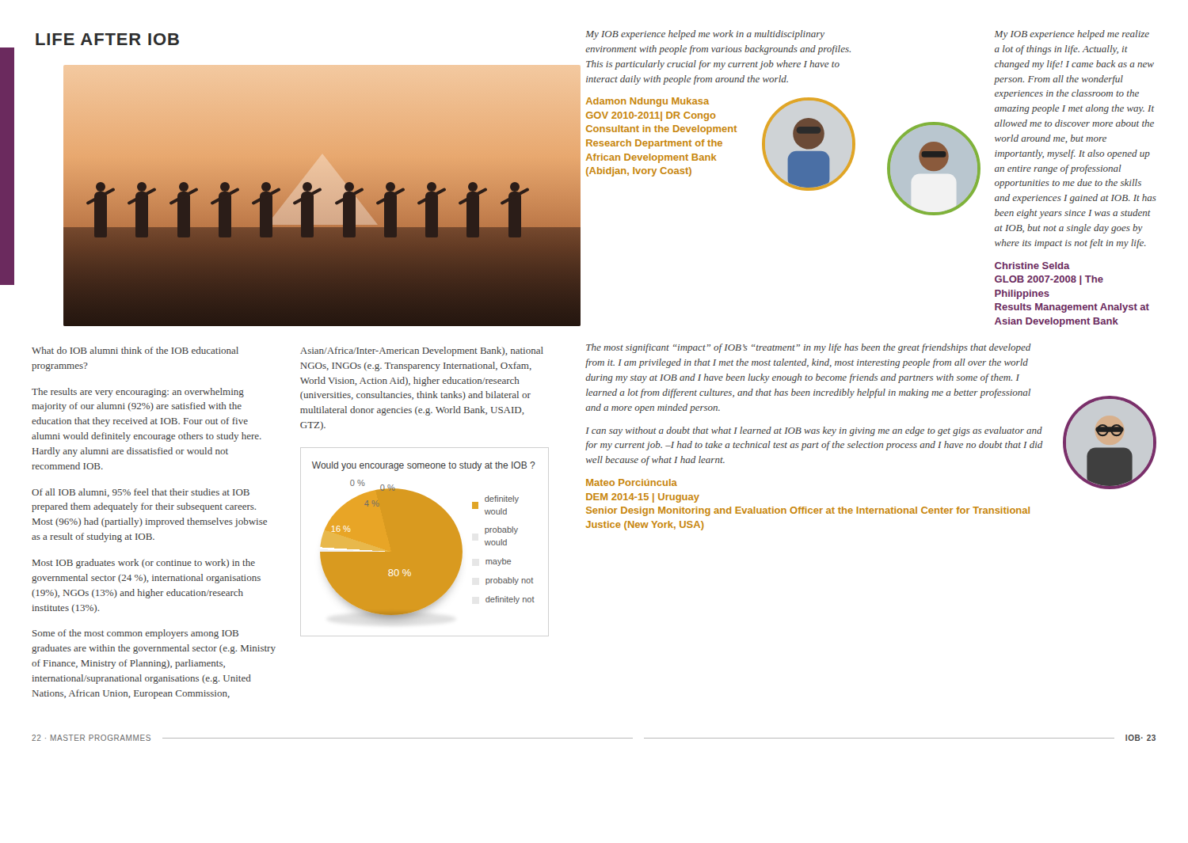Life after IOB
What do IOB alumni think of the IOB educational programmes?
The results are very encouraging: an overwhelming majority of our alumni (92%) are satisfied with the education that they received at IOB. Four out of five alumni would definitely encourage others to study here. Hardly any alumni are dissatisfied or would not recommend IOB.
Of all IOB alumni, 95% feel that their studies at IOB prepared them adequately for their subsequent careers. Most (96%) had (partially) improved themselves jobwise as a result of studying at IOB.
Most IOB graduates work (or continue to work) in the governmental sector (24 %), international organisations (19%), NGOs (13%) and higher education/research institutes (13%).
Some of the most common employers among IOB graduates are within the governmental sector (e.g. Ministry of Finance, Ministry of Planning), parliaments, international/supranational organisations (e.g. United Nations, African Union, European Commission,
Asian/Africa/Inter-American Development Bank), national NGOs, INGOs (e.g. Transparency International, Oxfam, World Vision, Action Aid), higher education/research (universities, consultancies, think tanks) and bilateral or multilateral donor agencies (e.g. World Bank, USAID, GTZ).
Would you encourage someone to study at the IOB ?
0 % 0 % 4 % 16 % 80 %
definitely would
probably would
maybe
probably not
definitely not
My IOB experience helped me work in a multidisciplinary environment with people from various backgrounds and profiles. This is particularly crucial for my current job where I have to interact daily with people from around the world.
Adamon Ndungu Mukasa
GOV 2010-2011| DR Congo
Consultant in the Development Research Department of the African Development Bank
(Abidjan, Ivory Coast)
My IOB experience helped me realize a lot of things in life. Actually, it changed my life! I came back as a new person. From all the wonderful experiences in the classroom to the amazing people I met along the way. It allowed me to discover more about the world around me, but more importantly, myself. It also opened up an entire range of professional opportunities to me due to the skills and experiences I gained at IOB. It has been eight years since I was a student at IOB, but not a single day goes by where its impact is not felt in my life.
Christine Selda
GLOB 2007-2008 | The Philippines
Results Management Analyst at Asian Development Bank
The most significant “impact” of IOB’s “treatment” in my life has been the great friendships that developed from it. I am privileged in that I met the most talented, kind, most interesting people from all over the world during my stay at IOB and I have been lucky enough to become friends and partners with some of them. I learned a lot from different cultures, and that has been incredibly helpful in making me a better professional and a more open minded person.
I can say without a doubt that what I learned at IOB was key in giving me an edge to get gigs as evaluator and for my current job. –I had to take a technical test as part of the selection process and I have no doubt that I did well because of what I had learnt.
Mateo Porciúncula
DEM 2014-15 | Uruguay
Senior Design Monitoring and Evaluation Officer at the International Center for Transitional Justice (New York, USA)
22 · MASTER PROGRAMMES IOB· 23